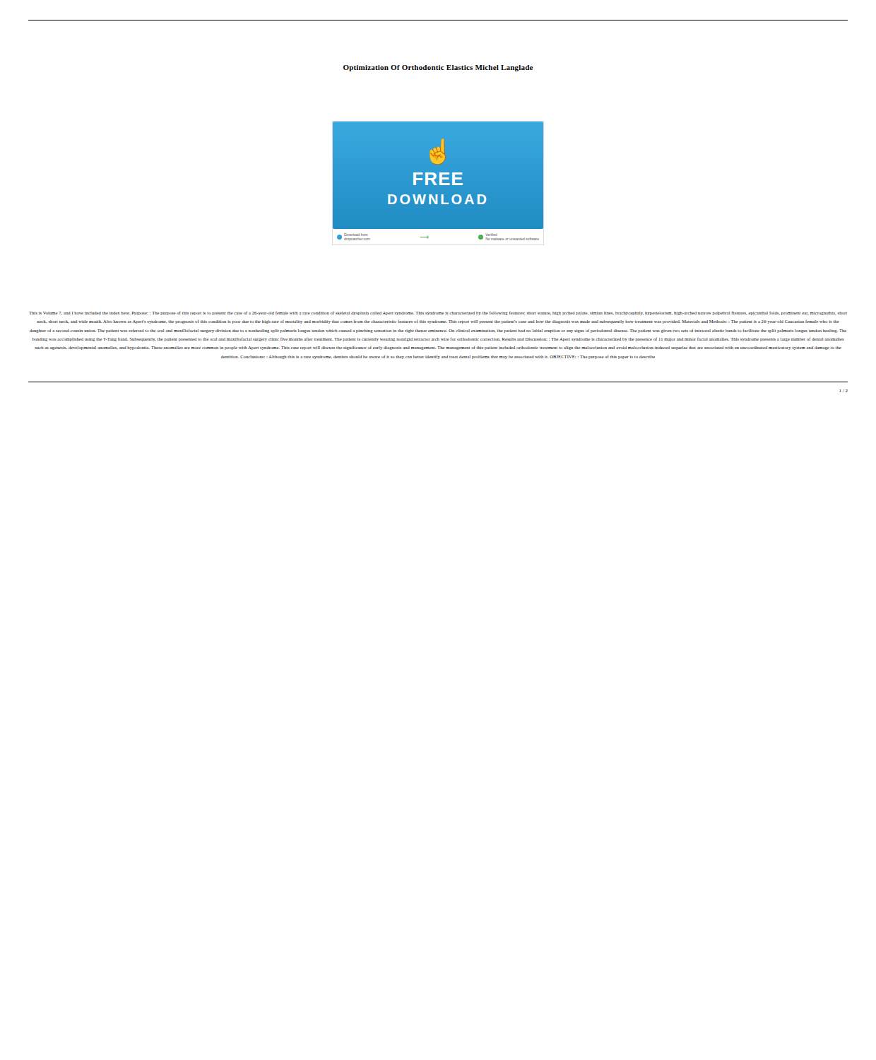Optimization Of Orthodontic Elastics Michel Langlade
☝ FREE DOWNLOAD
Download from
dropcatcher.com ⟶ Verified
No malware or unwanted software
This is Volume 7, and I have included the index here. Purpose: : The purpose of this report is to present the case of a 26-year-old female with a rare condition of skeletal dysplasia called Apert syndrome. This syndrome is characterized by the following features: short stature, high arched palate, simian lines, brachycephaly, hypertelorism, high-arched narrow palpebral fissures, epicanthal folds, prominent ear, micrognathia, short neck, short neck, and wide mouth. Also known as Apert's syndrome, the prognosis of this condition is poor due to the high rate of mortality and morbidity that comes from the characteristic features of this syndrome. This report will present the patient's case and how the diagnosis was made and subsequently how treatment was provided. Materials and Methods: : The patient is a 26-year-old Caucasian female who is the daughter of a second-cousin union. The patient was referred to the oral and maxillofacial surgery division due to a nonhealing split palmaris longus tendon which caused a pinching sensation in the right thenar eminence. On clinical examination, the patient had no labial eruption or any signs of periodontal disease. The patient was given two sets of intraoral elastic bands to facilitate the split palmaris longus tendon healing. The bonding was accomplished using the T-Tang band. Subsequently, the patient presented to the oral and maxillofacial surgery clinic five months after treatment. The patient is currently wearing nonrigid retractor arch wire for orthodontic correction. Results and Discussion: : The Apert syndrome is characterized by the presence of 11 major and minor facial anomalies. This syndrome presents a large number of dental anomalies such as agenesis, developmental anomalies, and hypodontia. These anomalies are more common in people with Apert syndrome. This case report will discuss the significance of early diagnosis and management. The management of this patient included orthodontic treatment to align the malocclusion and avoid malocclusion-induced sequelae that are associated with an uncoordinated masticatory system and damage to the dentition. Conclusions: : Although this is a rare syndrome, dentists should be aware of it so they can better identify and treat dental problems that may be associated with it. OBJECTIVE: : The purpose of this paper is to describe
1 / 2